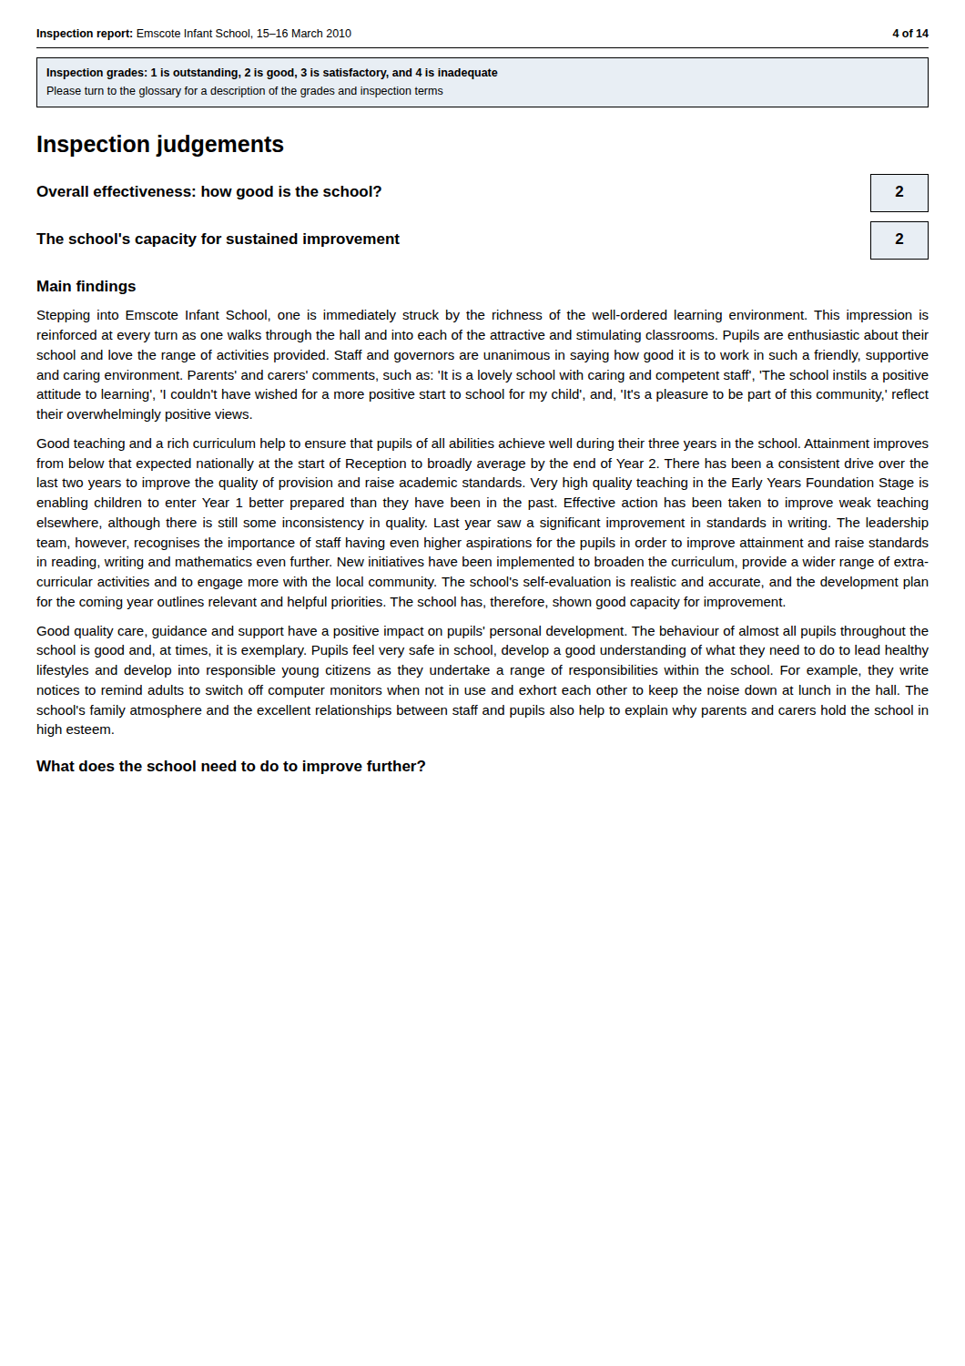Inspection report: Emscote Infant School, 15–16 March 2010
4 of 14
Inspection grades: 1 is outstanding, 2 is good, 3 is satisfactory, and 4 is inadequate
Please turn to the glossary for a description of the grades and inspection terms
Inspection judgements
Overall effectiveness: how good is the school?
2
The school's capacity for sustained improvement
2
Main findings
Stepping into Emscote Infant School, one is immediately struck by the richness of the well-ordered learning environment. This impression is reinforced at every turn as one walks through the hall and into each of the attractive and stimulating classrooms. Pupils are enthusiastic about their school and love the range of activities provided. Staff and governors are unanimous in saying how good it is to work in such a friendly, supportive and caring environment. Parents' and carers' comments, such as: 'It is a lovely school with caring and competent staff', 'The school instils a positive attitude to learning', 'I couldn't have wished for a more positive start to school for my child', and, 'It's a pleasure to be part of this community,' reflect their overwhelmingly positive views.
Good teaching and a rich curriculum help to ensure that pupils of all abilities achieve well during their three years in the school. Attainment improves from below that expected nationally at the start of Reception to broadly average by the end of Year 2. There has been a consistent drive over the last two years to improve the quality of provision and raise academic standards. Very high quality teaching in the Early Years Foundation Stage is enabling children to enter Year 1 better prepared than they have been in the past. Effective action has been taken to improve weak teaching elsewhere, although there is still some inconsistency in quality. Last year saw a significant improvement in standards in writing. The leadership team, however, recognises the importance of staff having even higher aspirations for the pupils in order to improve attainment and raise standards in reading, writing and mathematics even further. New initiatives have been implemented to broaden the curriculum, provide a wider range of extra-curricular activities and to engage more with the local community. The school's self-evaluation is realistic and accurate, and the development plan for the coming year outlines relevant and helpful priorities. The school has, therefore, shown good capacity for improvement.
Good quality care, guidance and support have a positive impact on pupils' personal development. The behaviour of almost all pupils throughout the school is good and, at times, it is exemplary. Pupils feel very safe in school, develop a good understanding of what they need to do to lead healthy lifestyles and develop into responsible young citizens as they undertake a range of responsibilities within the school. For example, they write notices to remind adults to switch off computer monitors when not in use and exhort each other to keep the noise down at lunch in the hall. The school's family atmosphere and the excellent relationships between staff and pupils also help to explain why parents and carers hold the school in high esteem.
What does the school need to do to improve further?